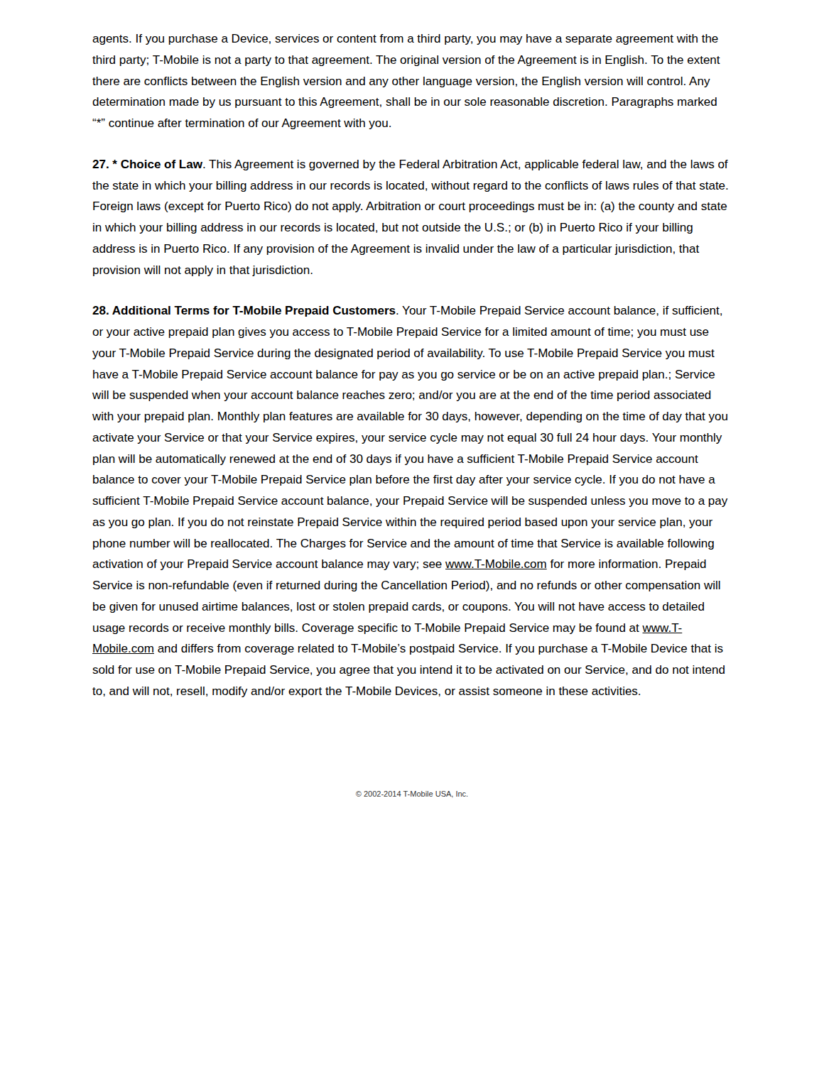agents. If you purchase a Device, services or content from a third party, you may have a separate agreement with the third party; T-Mobile is not a party to that agreement. The original version of the Agreement is in English. To the extent there are conflicts between the English version and any other language version, the English version will control. Any determination made by us pursuant to this Agreement, shall be in our sole reasonable discretion. Paragraphs marked “*” continue after termination of our Agreement with you.
27. * Choice of Law. This Agreement is governed by the Federal Arbitration Act, applicable federal law, and the laws of the state in which your billing address in our records is located, without regard to the conflicts of laws rules of that state. Foreign laws (except for Puerto Rico) do not apply. Arbitration or court proceedings must be in: (a) the county and state in which your billing address in our records is located, but not outside the U.S.; or (b) in Puerto Rico if your billing address is in Puerto Rico. If any provision of the Agreement is invalid under the law of a particular jurisdiction, that provision will not apply in that jurisdiction.
28. Additional Terms for T-Mobile Prepaid Customers. Your T-Mobile Prepaid Service account balance, if sufficient, or your active prepaid plan gives you access to T-Mobile Prepaid Service for a limited amount of time; you must use your T-Mobile Prepaid Service during the designated period of availability. To use T-Mobile Prepaid Service you must have a T-Mobile Prepaid Service account balance for pay as you go service or be on an active prepaid plan.; Service will be suspended when your account balance reaches zero; and/or you are at the end of the time period associated with your prepaid plan. Monthly plan features are available for 30 days, however, depending on the time of day that you activate your Service or that your Service expires, your service cycle may not equal 30 full 24 hour days. Your monthly plan will be automatically renewed at the end of 30 days if you have a sufficient T-Mobile Prepaid Service account balance to cover your T-Mobile Prepaid Service plan before the first day after your service cycle. If you do not have a sufficient T-Mobile Prepaid Service account balance, your Prepaid Service will be suspended unless you move to a pay as you go plan. If you do not reinstate Prepaid Service within the required period based upon your service plan, your phone number will be reallocated. The Charges for Service and the amount of time that Service is available following activation of your Prepaid Service account balance may vary; see www.T-Mobile.com for more information. Prepaid Service is non-refundable (even if returned during the Cancellation Period), and no refunds or other compensation will be given for unused airtime balances, lost or stolen prepaid cards, or coupons. You will not have access to detailed usage records or receive monthly bills. Coverage specific to T-Mobile Prepaid Service may be found at www.T-Mobile.com and differs from coverage related to T-Mobile’s postpaid Service. If you purchase a T-Mobile Device that is sold for use on T-Mobile Prepaid Service, you agree that you intend it to be activated on our Service, and do not intend to, and will not, resell, modify and/or export the T-Mobile Devices, or assist someone in these activities.
© 2002-2014 T-Mobile USA, Inc.